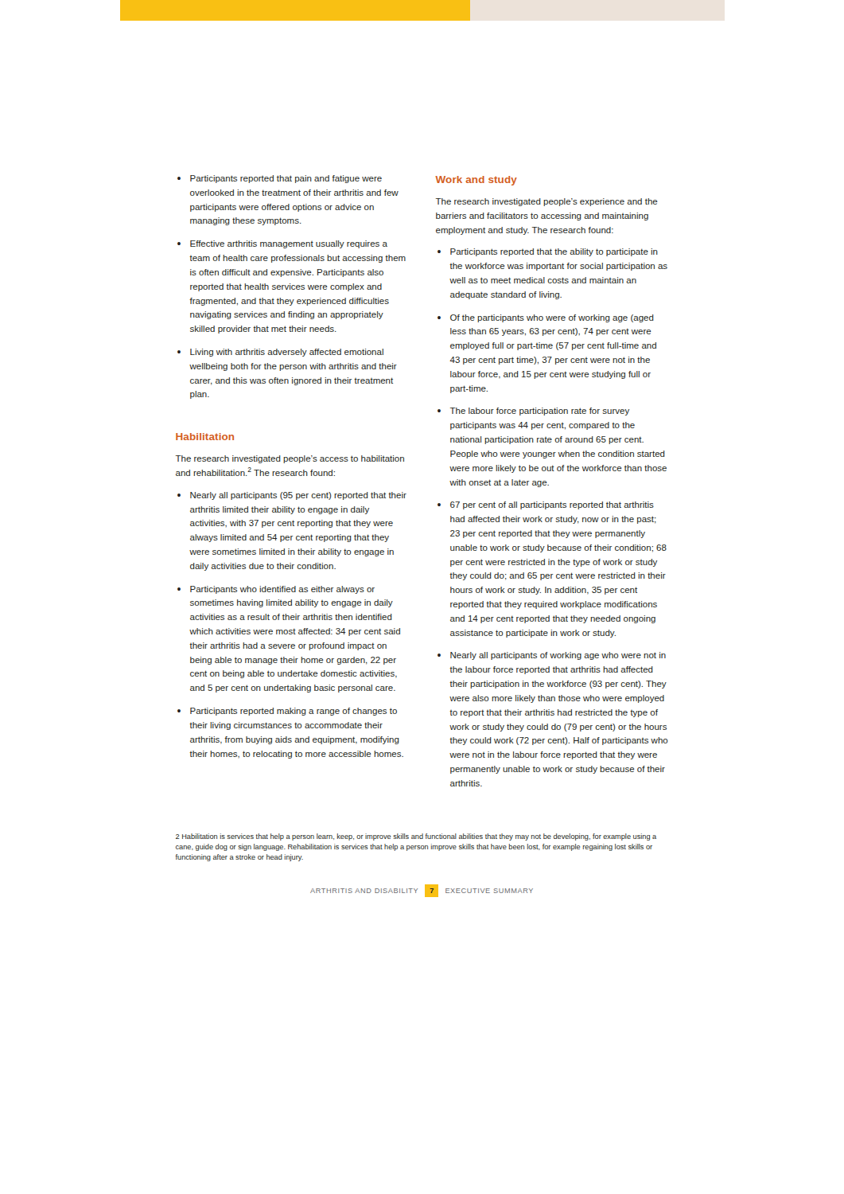Participants reported that pain and fatigue were overlooked in the treatment of their arthritis and few participants were offered options or advice on managing these symptoms.
Effective arthritis management usually requires a team of health care professionals but accessing them is often difficult and expensive. Participants also reported that health services were complex and fragmented, and that they experienced difficulties navigating services and finding an appropriately skilled provider that met their needs.
Living with arthritis adversely affected emotional wellbeing both for the person with arthritis and their carer, and this was often ignored in their treatment plan.
Habilitation
The research investigated people’s access to habilitation and rehabilitation.2 The research found:
Nearly all participants (95 per cent) reported that their arthritis limited their ability to engage in daily activities, with 37 per cent reporting that they were always limited and 54 per cent reporting that they were sometimes limited in their ability to engage in daily activities due to their condition.
Participants who identified as either always or sometimes having limited ability to engage in daily activities as a result of their arthritis then identified which activities were most affected: 34 per cent said their arthritis had a severe or profound impact on being able to manage their home or garden, 22 per cent on being able to undertake domestic activities, and 5 per cent on undertaking basic personal care.
Participants reported making a range of changes to their living circumstances to accommodate their arthritis, from buying aids and equipment, modifying their homes, to relocating to more accessible homes.
Work and study
The research investigated people’s experience and the barriers and facilitators to accessing and maintaining employment and study. The research found:
Participants reported that the ability to participate in the workforce was important for social participation as well as to meet medical costs and maintain an adequate standard of living.
Of the participants who were of working age (aged less than 65 years, 63 per cent), 74 per cent were employed full or part-time (57 per cent full-time and 43 per cent part time), 37 per cent were not in the labour force, and 15 per cent were studying full or part-time.
The labour force participation rate for survey participants was 44 per cent, compared to the national participation rate of around 65 per cent. People who were younger when the condition started were more likely to be out of the workforce than those with onset at a later age.
67 per cent of all participants reported that arthritis had affected their work or study, now or in the past; 23 per cent reported that they were permanently unable to work or study because of their condition; 68 per cent were restricted in the type of work or study they could do; and 65 per cent were restricted in their hours of work or study. In addition, 35 per cent reported that they required workplace modifications and 14 per cent reported that they needed ongoing assistance to participate in work or study.
Nearly all participants of working age who were not in the labour force reported that arthritis had affected their participation in the workforce (93 per cent). They were also more likely than those who were employed to report that their arthritis had restricted the type of work or study they could do (79 per cent) or the hours they could work (72 per cent). Half of participants who were not in the labour force reported that they were permanently unable to work or study because of their arthritis.
2 Habilitation is services that help a person learn, keep, or improve skills and functional abilities that they may not be developing, for example using a cane, guide dog or sign language. Rehabilitation is services that help a person improve skills that have been lost, for example regaining lost skills or functioning after a stroke or head injury.
Arthritis and disability 7 Executive summary